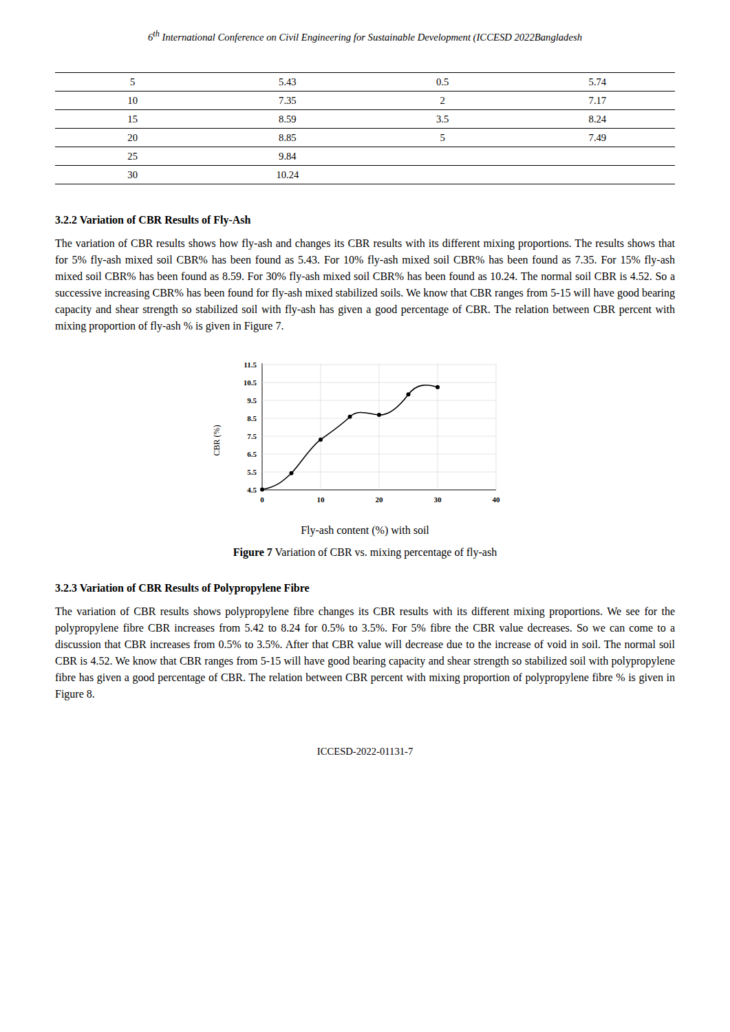6th International Conference on Civil Engineering for Sustainable Development (ICCESD 2022Bangladesh
| 5 | 5.43 | 0.5 | 5.74 |
| 10 | 7.35 | 2 | 7.17 |
| 15 | 8.59 | 3.5 | 8.24 |
| 20 | 8.85 | 5 | 7.49 |
| 25 | 9.84 | | |
| 30 | 10.24 | | |
3.2.2 Variation of CBR Results of Fly-Ash
The variation of CBR results shows how fly-ash and changes its CBR results with its different mixing proportions. The results shows that for 5% fly-ash mixed soil CBR% has been found as 5.43. For 10% fly-ash mixed soil CBR% has been found as 7.35. For 15% fly-ash mixed soil CBR% has been found as 8.59. For 30% fly-ash mixed soil CBR% has been found as 10.24. The normal soil CBR is 4.52. So a successive increasing CBR% has been found for fly-ash mixed stabilized soils. We know that CBR ranges from 5-15 will have good bearing capacity and shear strength so stabilized soil with fly-ash has given a good percentage of CBR. The relation between CBR percent with mixing proportion of fly-ash % is given in Figure 7.
CBR (%) 11.5 10.5 9.5 8.5 7.5 6.5 5.5 4.5 0 10 20 30 40
Fly-ash content (%) with soil
Figure 7 Variation of CBR vs. mixing percentage of fly-ash
3.2.3 Variation of CBR Results of Polypropylene Fibre
The variation of CBR results shows polypropylene fibre changes its CBR results with its different mixing proportions. We see for the polypropylene fibre CBR increases from 5.42 to 8.24 for 0.5% to 3.5%. For 5% fibre the CBR value decreases. So we can come to a discussion that CBR increases from 0.5% to 3.5%. After that CBR value will decrease due to the increase of void in soil. The normal soil CBR is 4.52. We know that CBR ranges from 5-15 will have good bearing capacity and shear strength so stabilized soil with polypropylene fibre has given a good percentage of CBR. The relation between CBR percent with mixing proportion of polypropylene fibre % is given in Figure 8.
ICCESD-2022-01131-7